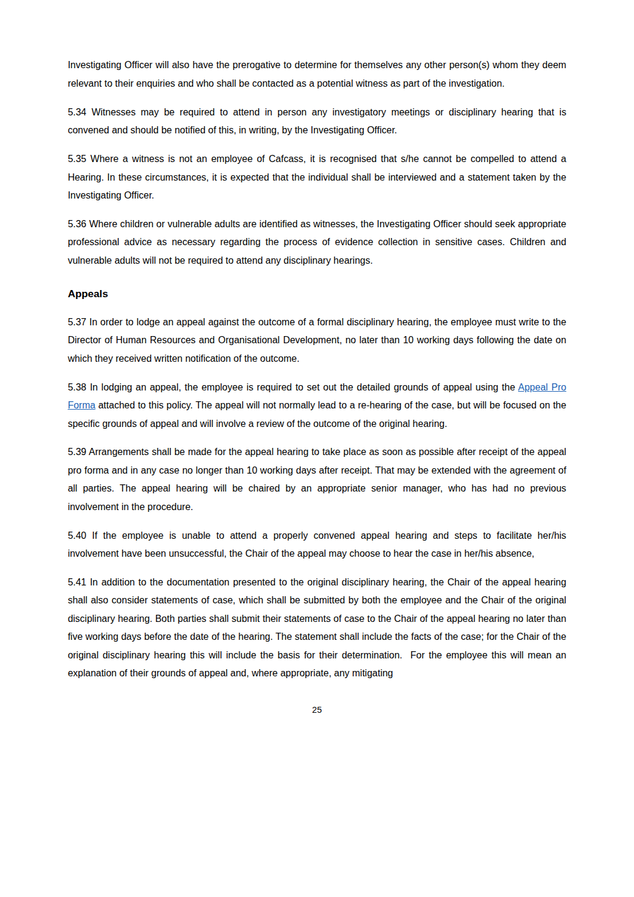Investigating Officer will also have the prerogative to determine for themselves any other person(s) whom they deem relevant to their enquiries and who shall be contacted as a potential witness as part of the investigation.
5.34 Witnesses may be required to attend in person any investigatory meetings or disciplinary hearing that is convened and should be notified of this, in writing, by the Investigating Officer.
5.35 Where a witness is not an employee of Cafcass, it is recognised that s/he cannot be compelled to attend a Hearing. In these circumstances, it is expected that the individual shall be interviewed and a statement taken by the Investigating Officer.
5.36 Where children or vulnerable adults are identified as witnesses, the Investigating Officer should seek appropriate professional advice as necessary regarding the process of evidence collection in sensitive cases. Children and vulnerable adults will not be required to attend any disciplinary hearings.
Appeals
5.37 In order to lodge an appeal against the outcome of a formal disciplinary hearing, the employee must write to the Director of Human Resources and Organisational Development, no later than 10 working days following the date on which they received written notification of the outcome.
5.38 In lodging an appeal, the employee is required to set out the detailed grounds of appeal using the Appeal Pro Forma attached to this policy. The appeal will not normally lead to a re-hearing of the case, but will be focused on the specific grounds of appeal and will involve a review of the outcome of the original hearing.
5.39 Arrangements shall be made for the appeal hearing to take place as soon as possible after receipt of the appeal pro forma and in any case no longer than 10 working days after receipt. That may be extended with the agreement of all parties. The appeal hearing will be chaired by an appropriate senior manager, who has had no previous involvement in the procedure.
5.40 If the employee is unable to attend a properly convened appeal hearing and steps to facilitate her/his involvement have been unsuccessful, the Chair of the appeal may choose to hear the case in her/his absence,
5.41 In addition to the documentation presented to the original disciplinary hearing, the Chair of the appeal hearing shall also consider statements of case, which shall be submitted by both the employee and the Chair of the original disciplinary hearing. Both parties shall submit their statements of case to the Chair of the appeal hearing no later than five working days before the date of the hearing. The statement shall include the facts of the case; for the Chair of the original disciplinary hearing this will include the basis for their determination. For the employee this will mean an explanation of their grounds of appeal and, where appropriate, any mitigating
25